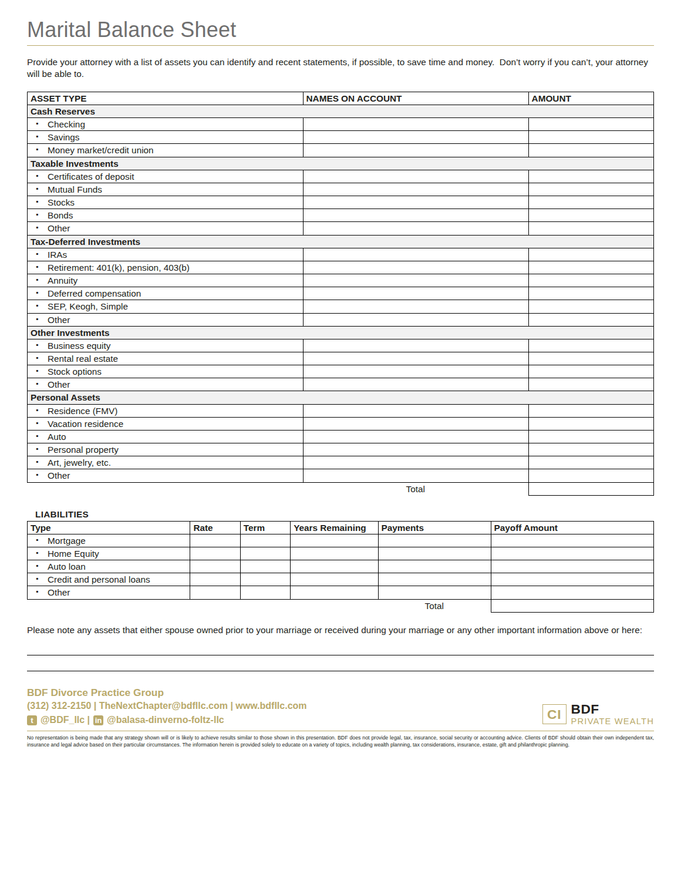Marital Balance Sheet
Provide your attorney with a list of assets you can identify and recent statements, if possible, to save time and money. Don’t worry if you can’t, your attorney will be able to.
| ASSET TYPE | NAMES ON ACCOUNT | AMOUNT |
| --- | --- | --- |
| Cash Reserves |
| Checking | | |
| Savings | | |
| Money market/credit union | | |
| Taxable Investments |
| Certificates of deposit | | |
| Mutual Funds | | |
| Stocks | | |
| Bonds | | |
| Other | | |
| Tax-Deferred Investments |
| IRAs | | |
| Retirement: 401(k), pension, 403(b) | | |
| Annuity | | |
| Deferred compensation | | |
| SEP, Keogh, Simple | | |
| Other | | |
| Other Investments |
| Business equity | | |
| Rental real estate | | |
| Stock options | | |
| Other | | |
| Personal Assets |
| Residence (FMV) | | |
| Vacation residence | | |
| Auto | | |
| Personal property | | |
| Art, jewelry, etc. | | |
| Other | | |
| | Total | |
LIABILITIES
| Type | Rate | Term | Years Remaining | Payments | Payoff Amount |
| --- | --- | --- | --- | --- | --- |
| Mortgage | | | | | |
| Home Equity | | | | | |
| Auto loan | | | | | |
| Credit and personal loans | | | | | |
| Other | | | | | |
| | | | | Total | |
Please note any assets that either spouse owned prior to your marriage or received during your marriage or any other important information above or here:
BDF Divorce Practice Group
(312) 312-2150 | TheNextChapter@bdfllc.com | www.bdfllc.com
t@BDF_llc | in@balasa-dinverno-foltz-llc
CI BDF
PRIVATE WEALTH
No representation is being made that any strategy shown will or is likely to achieve results similar to those shown in this presentation. BDF does not provide legal, tax, insurance, social security or accounting advice. Clients of BDF should obtain their own independent tax, insurance and legal advice based on their particular circumstances. The information herein is provided solely to educate on a variety of topics, including wealth planning, tax considerations, insurance, estate, gift and philanthropic planning.